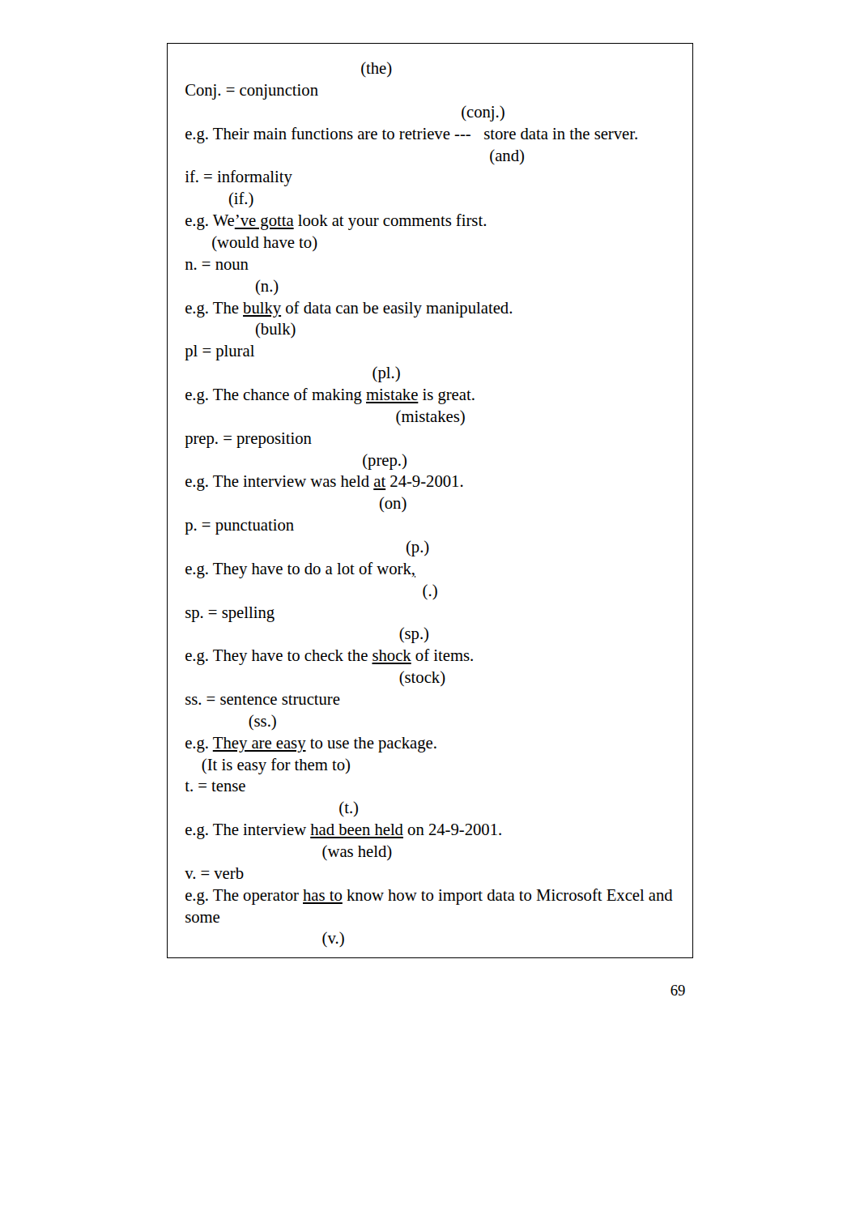(the)
Conj. = conjunction
(conj.)
e.g. Their main functions are to retrieve --- store data in the server.
(and)
if. = informality
(if.)
e.g. We’ve gotta look at your comments first.
(would have to)
n. = noun
(n.)
e.g. The bulky of data can be easily manipulated.
(bulk)
pl = plural
(pl.)
e.g. The chance of making mistake is great.
(mistakes)
prep. = preposition
(prep.)
e.g. The interview was held at 24-9-2001.
(on)
p. = punctuation
(p.)
e.g. They have to do a lot of work,
(.)
sp. = spelling
(sp.)
e.g. They have to check the shock of items.
(stock)
ss. = sentence structure
(ss.)
e.g. They are easy to use the package.
(It is easy for them to)
t. = tense
(t.)
e.g. The interview had been held on 24-9-2001.
(was held)
v. = verb
e.g. The operator has to know how to import data to Microsoft Excel and some
(v.)
69